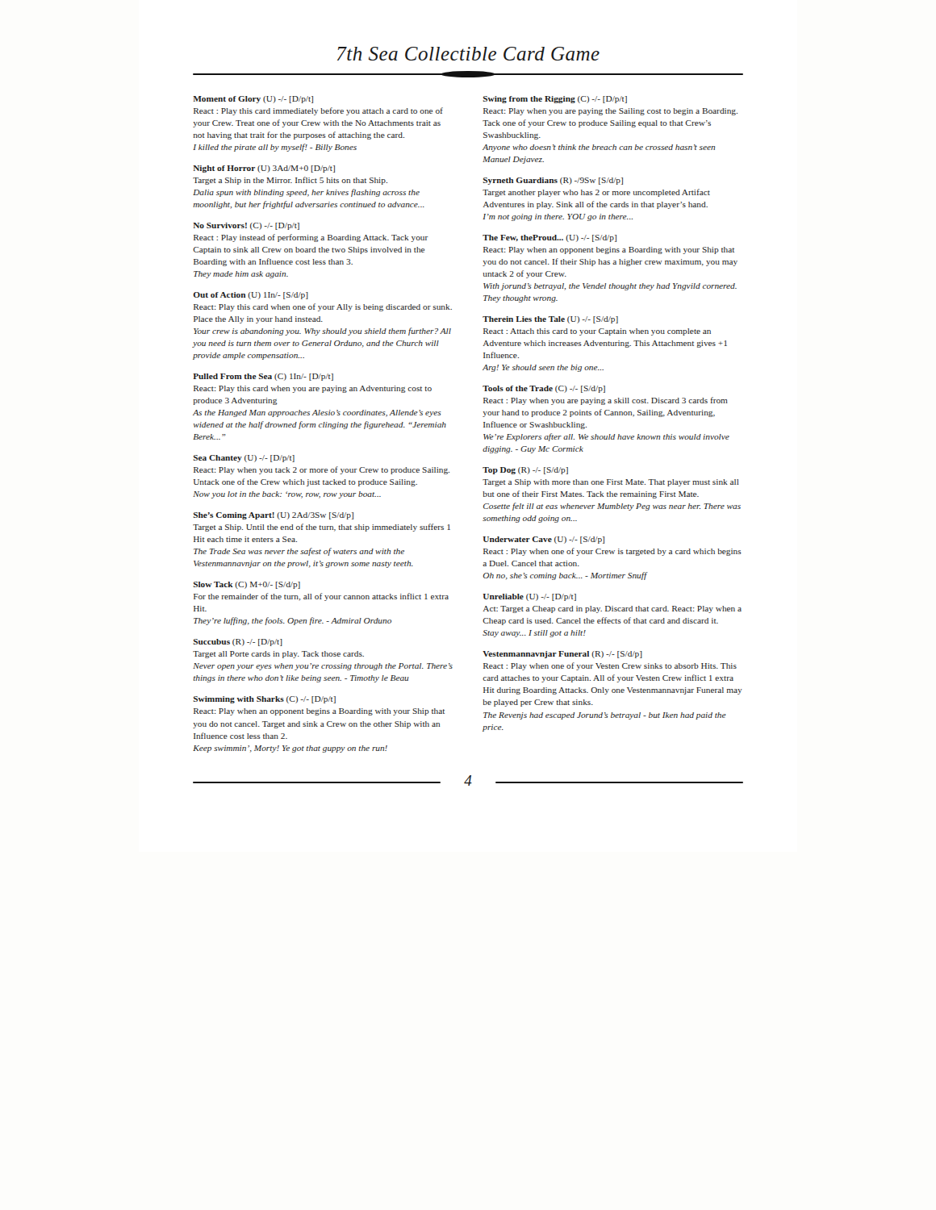7th Sea Collectible Card Game
Moment of Glory (U) -/- [D/p/t]
React : Play this card immediately before you attach a card to one of your Crew. Treat one of your Crew with the No Attachments trait as not having that trait for the purposes of attaching the card.
I killed the pirate all by myself! - Billy Bones
Night of Horror (U) 3Ad/M+0 [D/p/t]
Target a Ship in the Mirror. Inflict 5 hits on that Ship.
Dalia spun with blinding speed, her knives flashing across the moonlight, but her frightful adversaries continued to advance...
No Survivors! (C) -/- [D/p/t]
React : Play instead of performing a Boarding Attack. Tack your Captain to sink all Crew on board the two Ships involved in the Boarding with an Influence cost less than 3.
They made him ask again.
Out of Action (U) 1In/- [S/d/p]
React: Play this card when one of your Ally is being discarded or sunk. Place the Ally in your hand instead.
Your crew is abandoning you. Why should you shield them further? All you need is turn them over to General Orduno, and the Church will provide ample compensation...
Pulled From the Sea (C) 1In/- [D/p/t]
React: Play this card when you are paying an Adventuring cost to produce 3 Adventuring
As the Hanged Man approaches Alesio’s coordinates, Allende’s eyes widened at the half drowned form clinging the figurehead. “Jeremiah Berek...”
Sea Chantey (U) -/- [D/p/t]
React: Play when you tack 2 or more of your Crew to produce Sailing. Untack one of the Crew which just tacked to produce Sailing.
Now you lot in the back: ‘row, row, row your boat...
She’s Coming Apart! (U) 2Ad/3Sw [S/d/p]
Target a Ship. Until the end of the turn, that ship immediately suffers 1 Hit each time it enters a Sea.
The Trade Sea was never the safest of waters and with the Vestenmannavnjar on the prowl, it’s grown some nasty teeth.
Slow Tack (C) M+0/- [S/d/p]
For the remainder of the turn, all of your cannon attacks inflict 1 extra Hit.
They’re luffing, the fools. Open fire. - Admiral Orduno
Succubus (R) -/- [D/p/t]
Target all Porte cards in play. Tack those cards.
Never open your eyes when you’re crossing through the Portal. There’s things in there who don’t like being seen. - Timothy le Beau
Swimming with Sharks (C) -/- [D/p/t]
React: Play when an opponent begins a Boarding with your Ship that you do not cancel. Target and sink a Crew on the other Ship with an Influence cost less than 2.
Keep swimmin’, Morty! Ye got that guppy on the run!
Swing from the Rigging (C) -/- [D/p/t]
React: Play when you are paying the Sailing cost to begin a Boarding. Tack one of your Crew to produce Sailing equal to that Crew’s Swashbuckling.
Anyone who doesn’t think the breach can be crossed hasn’t seen Manuel Dejavez.
Syrneth Guardians (R) -/9Sw [S/d/p]
Target another player who has 2 or more uncompleted Artifact Adventures in play. Sink all of the cards in that player’s hand.
I’m not going in there. YOU go in there...
The Few, theProud... (U) -/- [S/d/p]
React: Play when an opponent begins a Boarding with your Ship that you do not cancel. If their Ship has a higher crew maximum, you may untack 2 of your Crew.
With jorund’s betrayal, the Vendel thought they had Yngvild cornered. They thought wrong.
Therein Lies the Tale (U) -/- [S/d/p]
React : Attach this card to your Captain when you complete an Adventure which increases Adventuring. This Attachment gives +1 Influence.
Arg! Ye should seen the big one...
Tools of the Trade (C) -/- [S/d/p]
React : Play when you are paying a skill cost. Discard 3 cards from your hand to produce 2 points of Cannon, Sailing, Adventuring, Influence or Swashbuckling.
We’re Explorers after all. We should have known this would involve digging. - Guy Mc Cormick
Top Dog (R) -/- [S/d/p]
Target a Ship with more than one First Mate. That player must sink all but one of their First Mates. Tack the remaining First Mate.
Cosette felt ill at eas whenever Mumblety Peg was near her. There was something odd going on...
Underwater Cave (U) -/- [S/d/p]
React : Play when one of your Crew is targeted by a card which begins a Duel. Cancel that action.
Oh no, she’s coming back... - Mortimer Snuff
Unreliable (U) -/- [D/p/t]
Act: Target a Cheap card in play. Discard that card. React: Play when a Cheap card is used. Cancel the effects of that card and discard it.
Stay away... I still got a hilt!
Vestenmannavnjar Funeral (R) -/- [S/d/p]
React : Play when one of your Vesten Crew sinks to absorb Hits. This card attaches to your Captain. All of your Vesten Crew inflict 1 extra Hit during Boarding Attacks. Only one Vestenmannavnjar Funeral may be played per Crew that sinks.
The Revenjs had escaped Jorund’s betrayal - but Iken had paid the price.
4